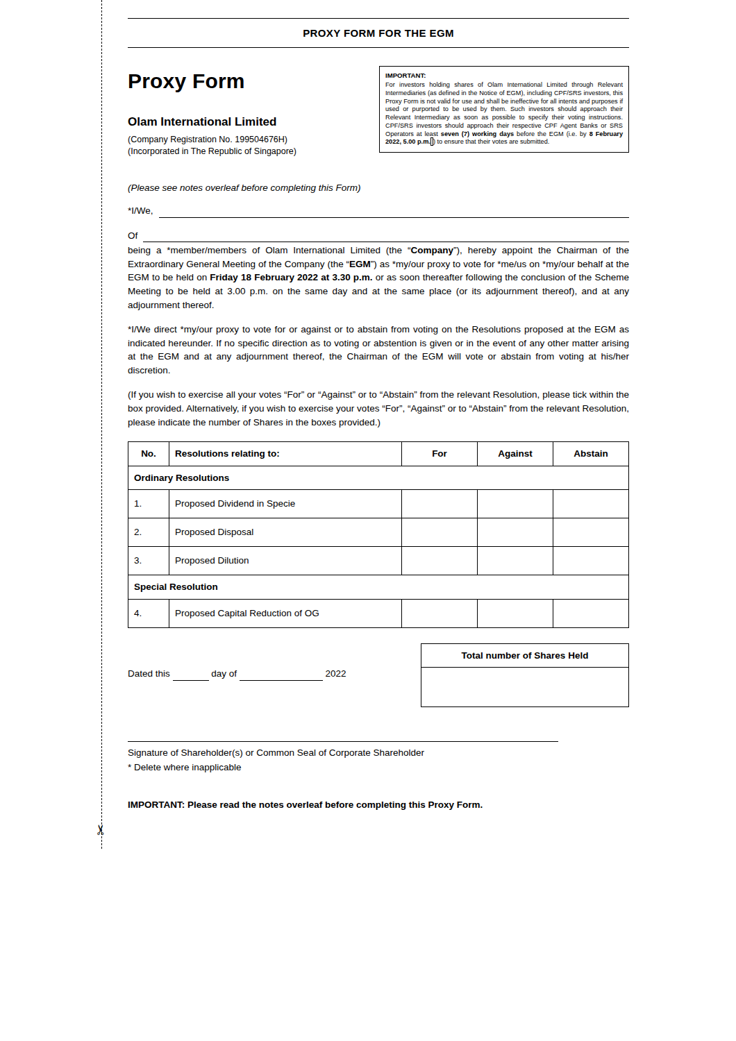✂
PROXY FORM FOR THE EGM
Proxy Form
Olam International Limited
(Company Registration No. 199504676H)
(Incorporated in The Republic of Singapore)
IMPORTANT:
For investors holding shares of Olam International Limited through Relevant Intermediaries (as defined in the Notice of EGM), including CPF/SRS investors, this Proxy Form is not valid for use and shall be ineffective for all intents and purposes if used or purported to be used by them. Such investors should approach their Relevant Intermediary as soon as possible to specify their voting instructions. CPF/SRS investors should approach their respective CPF Agent Banks or SRS Operators at least seven (7) working days before the EGM (i.e. by 8 February 2022, 5.00 p.m. ) to ensure that their votes are submitted.
(Please see notes overleaf before completing this Form)
*I/We,
Of
being a *member/members of Olam International Limited (the “Company”), hereby appoint the Chairman of the Extraordinary General Meeting of the Company (the “EGM”) as *my/our proxy to vote for *me/us on *my/our behalf at the EGM to be held on Friday 18 February 2022 at 3.30 p.m. or as soon thereafter following the conclusion of the Scheme Meeting to be held at 3.00 p.m. on the same day and at the same place (or its adjournment thereof), and at any adjournment thereof.
*I/We direct *my/our proxy to vote for or against or to abstain from voting on the Resolutions proposed at the EGM as indicated hereunder. If no specific direction as to voting or abstention is given or in the event of any other matter arising at the EGM and at any adjournment thereof, the Chairman of the EGM will vote or abstain from voting at his/her discretion.
(If you wish to exercise all your votes “For” or “Against” or to “Abstain” from the relevant Resolution, please tick within the box provided. Alternatively, if you wish to exercise your votes “For”, “Against” or to “Abstain” from the relevant Resolution, please indicate the number of Shares in the boxes provided.)
| No. | Resolutions relating to: | For | Against | Abstain |
| --- | --- | --- | --- | --- |
| Ordinary Resolutions |
| 1. | Proposed Dividend in Specie | | | |
| 2. | Proposed Disposal | | | |
| 3. | Proposed Dilution | | | |
| Special Resolution |
| 4. | Proposed Capital Reduction of OG | | | |
Total number of Shares Held
Dated this day of 2022
Signature of Shareholder(s) or Common Seal of Corporate Shareholder
* Delete where inapplicable
IMPORTANT: Please read the notes overleaf before completing this Proxy Form.